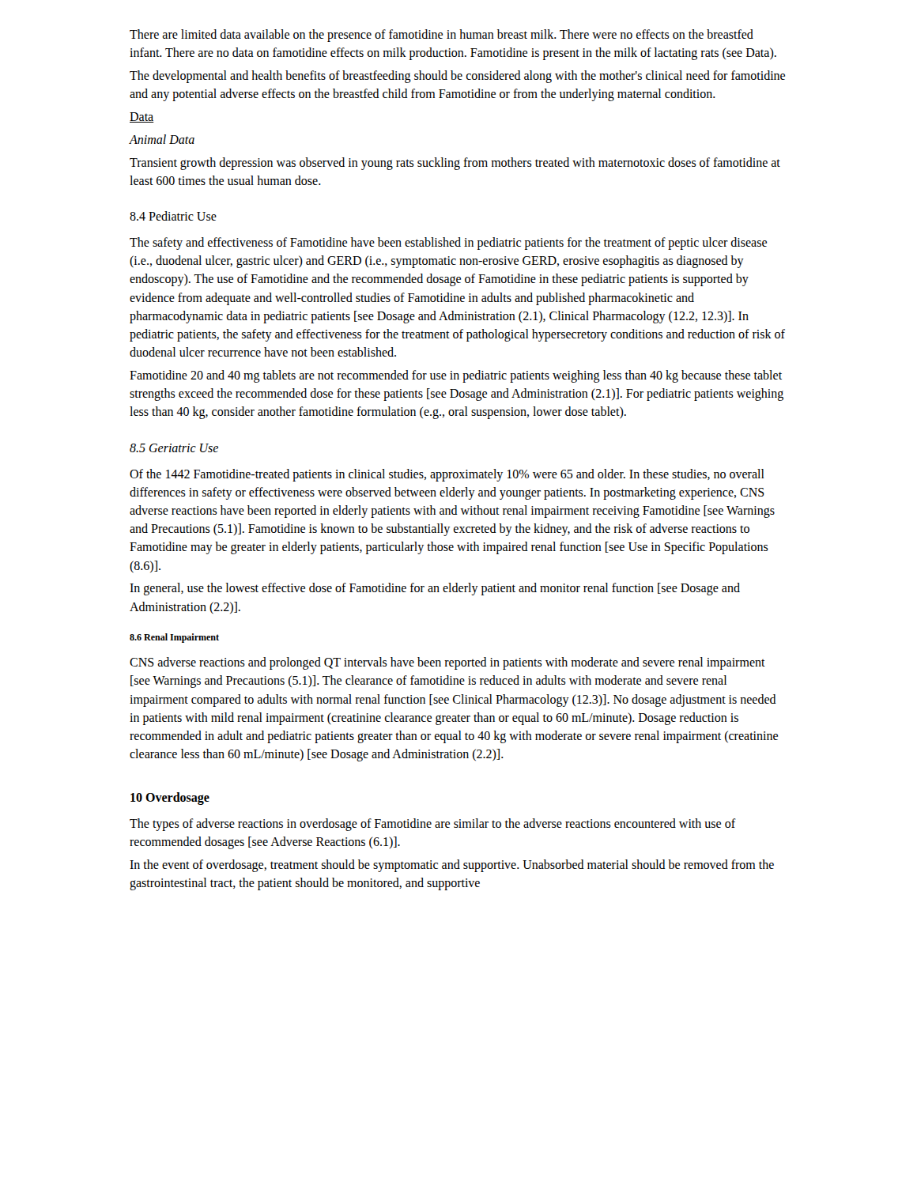There are limited data available on the presence of famotidine in human breast milk. There were no effects on the breastfed infant. There are no data on famotidine effects on milk production. Famotidine is present in the milk of lactating rats (see Data).
The developmental and health benefits of breastfeeding should be considered along with the mother's clinical need for famotidine and any potential adverse effects on the breastfed child from Famotidine or from the underlying maternal condition.
Data
Animal Data
Transient growth depression was observed in young rats suckling from mothers treated with maternotoxic doses of famotidine at least 600 times the usual human dose.
8.4 Pediatric Use
The safety and effectiveness of Famotidine have been established in pediatric patients for the treatment of peptic ulcer disease (i.e., duodenal ulcer, gastric ulcer) and GERD (i.e., symptomatic non-erosive GERD, erosive esophagitis as diagnosed by endoscopy). The use of Famotidine and the recommended dosage of Famotidine in these pediatric patients is supported by evidence from adequate and well-controlled studies of Famotidine in adults and published pharmacokinetic and pharmacodynamic data in pediatric patients [see Dosage and Administration (2.1), Clinical Pharmacology (12.2, 12.3)]. In pediatric patients, the safety and effectiveness for the treatment of pathological hypersecretory conditions and reduction of risk of duodenal ulcer recurrence have not been established.
Famotidine 20 and 40 mg tablets are not recommended for use in pediatric patients weighing less than 40 kg because these tablet strengths exceed the recommended dose for these patients [see Dosage and Administration (2.1)]. For pediatric patients weighing less than 40 kg, consider another famotidine formulation (e.g., oral suspension, lower dose tablet).
8.5 Geriatric Use
Of the 1442 Famotidine-treated patients in clinical studies, approximately 10% were 65 and older. In these studies, no overall differences in safety or effectiveness were observed between elderly and younger patients. In postmarketing experience, CNS adverse reactions have been reported in elderly patients with and without renal impairment receiving Famotidine [see Warnings and Precautions (5.1)]. Famotidine is known to be substantially excreted by the kidney, and the risk of adverse reactions to Famotidine may be greater in elderly patients, particularly those with impaired renal function [see Use in Specific Populations (8.6)].
In general, use the lowest effective dose of Famotidine for an elderly patient and monitor renal function [see Dosage and Administration (2.2)].
8.6 Renal Impairment
CNS adverse reactions and prolonged QT intervals have been reported in patients with moderate and severe renal impairment [see Warnings and Precautions (5.1)]. The clearance of famotidine is reduced in adults with moderate and severe renal impairment compared to adults with normal renal function [see Clinical Pharmacology (12.3)]. No dosage adjustment is needed in patients with mild renal impairment (creatinine clearance greater than or equal to 60 mL/minute). Dosage reduction is recommended in adult and pediatric patients greater than or equal to 40 kg with moderate or severe renal impairment (creatinine clearance less than 60 mL/minute) [see Dosage and Administration (2.2)].
10 Overdosage
The types of adverse reactions in overdosage of Famotidine are similar to the adverse reactions encountered with use of recommended dosages [see Adverse Reactions (6.1)].
In the event of overdosage, treatment should be symptomatic and supportive. Unabsorbed material should be removed from the gastrointestinal tract, the patient should be monitored, and supportive